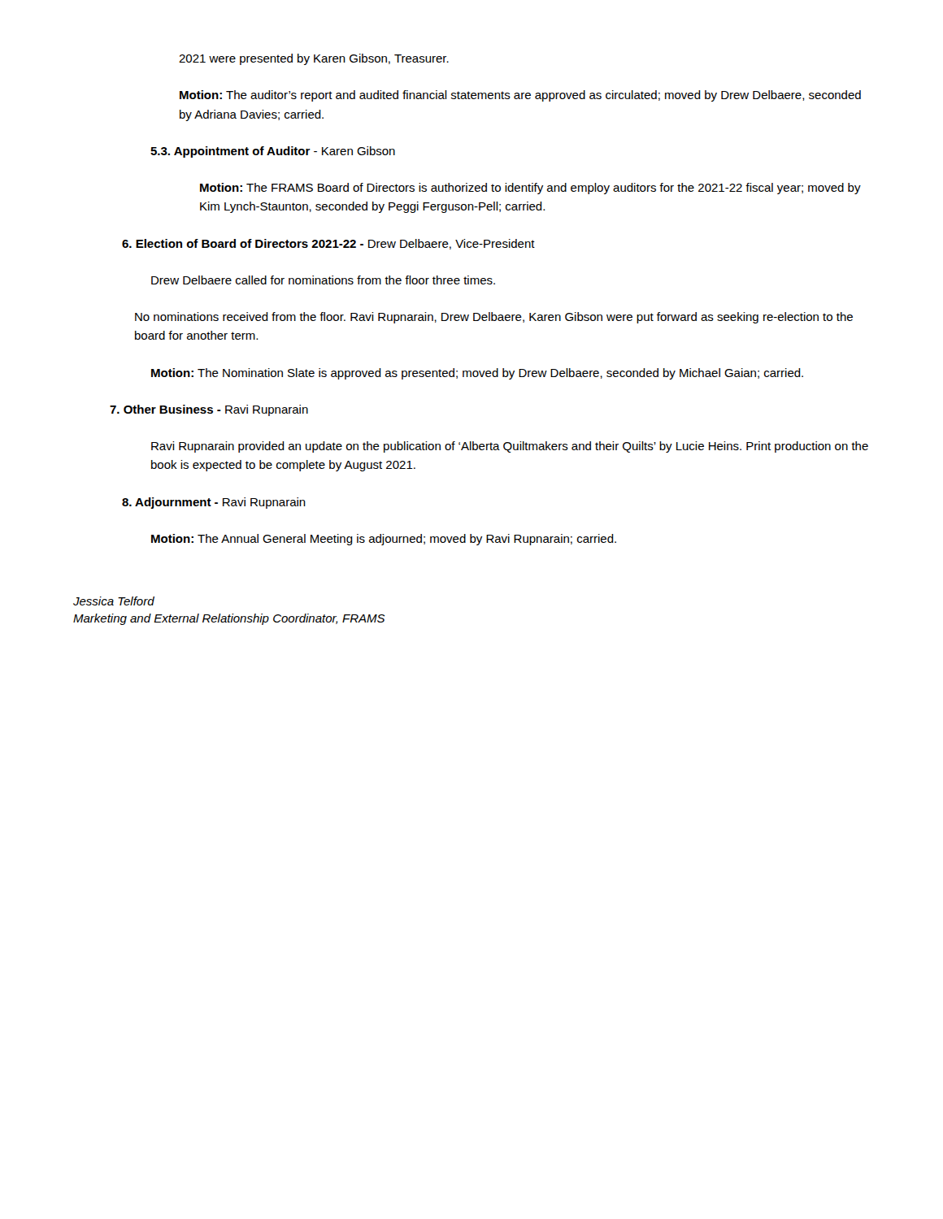2021 were presented by Karen Gibson, Treasurer.
Motion: The auditor’s report and audited financial statements are approved as circulated; moved by Drew Delbaere, seconded by Adriana Davies; carried.
5.3. Appointment of Auditor - Karen Gibson
Motion: The FRAMS Board of Directors is authorized to identify and employ auditors for the 2021-22 fiscal year; moved by Kim Lynch-Staunton, seconded by Peggi Ferguson-Pell; carried.
6. Election of Board of Directors 2021-22 - Drew Delbaere, Vice-President
Drew Delbaere called for nominations from the floor three times.
No nominations received from the floor. Ravi Rupnarain, Drew Delbaere, Karen Gibson were put forward as seeking re-election to the board for another term.
Motion: The Nomination Slate is approved as presented; moved by Drew Delbaere, seconded by Michael Gaian; carried.
7. Other Business - Ravi Rupnarain
Ravi Rupnarain provided an update on the publication of ‘Alberta Quiltmakers and their Quilts’ by Lucie Heins. Print production on the book is expected to be complete by August 2021.
8. Adjournment - Ravi Rupnarain
Motion: The Annual General Meeting is adjourned; moved by Ravi Rupnarain; carried.
Jessica Telford
Marketing and External Relationship Coordinator, FRAMS